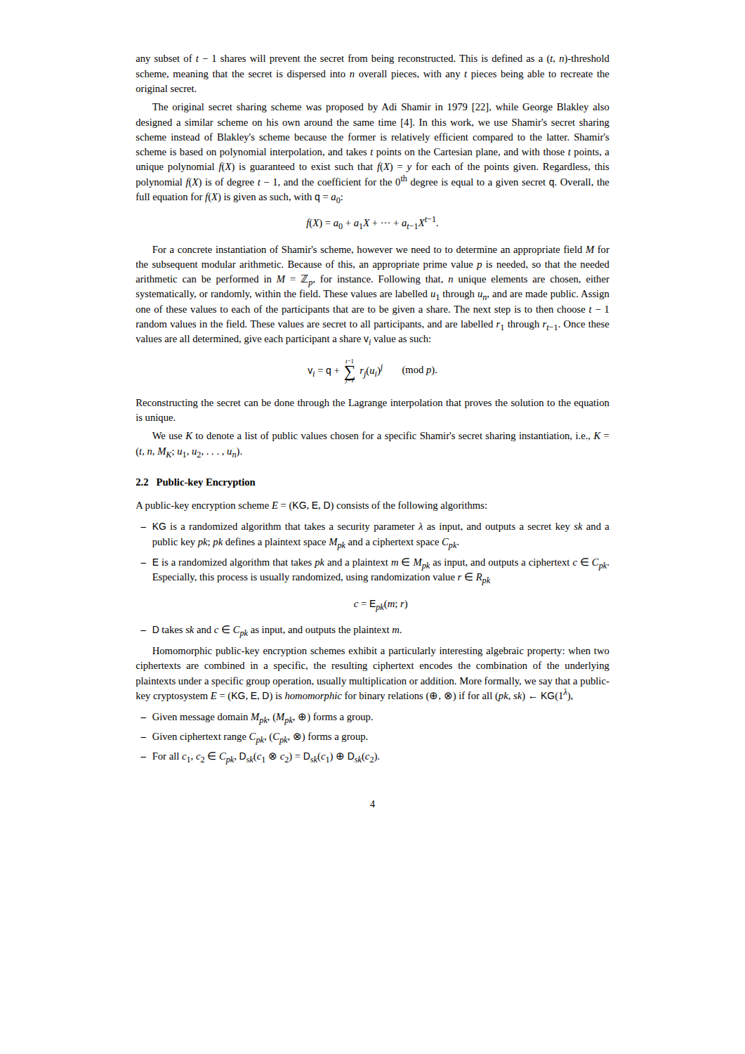any subset of t − 1 shares will prevent the secret from being reconstructed. This is defined as a (t, n)-threshold scheme, meaning that the secret is dispersed into n overall pieces, with any t pieces being able to recreate the original secret.
The original secret sharing scheme was proposed by Adi Shamir in 1979 [22], while George Blakley also designed a similar scheme on his own around the same time [4]. In this work, we use Shamir's secret sharing scheme instead of Blakley's scheme because the former is relatively efficient compared to the latter. Shamir's scheme is based on polynomial interpolation, and takes t points on the Cartesian plane, and with those t points, a unique polynomial f(X) is guaranteed to exist such that f(X) = y for each of the points given. Regardless, this polynomial f(X) is of degree t − 1, and the coefficient for the 0th degree is equal to a given secret q. Overall, the full equation for f(X) is given as such, with q = a0:
f(X) = a0 + a1X + ··· + at−1Xt−1.
For a concrete instantiation of Shamir's scheme, however we need to to determine an appropriate field M for the subsequent modular arithmetic. Because of this, an appropriate prime value p is needed, so that the needed arithmetic can be performed in M = ℤp, for instance. Following that, n unique elements are chosen, either systematically, or randomly, within the field. These values are labelled u1 through un, and are made public. Assign one of these values to each of the participants that are to be given a share. The next step is to then choose t − 1 random values in the field. These values are secret to all participants, and are labelled r1 through rt−1. Once these values are all determined, give each participant a share vi value as such:
vi = q + t−1∑j=1 rj(ui)j (mod p).
Reconstructing the secret can be done through the Lagrange interpolation that proves the solution to the equation is unique.
We use K to denote a list of public values chosen for a specific Shamir's secret sharing instantiation, i.e., K = (t, n, MK; u1, u2, . . . , un).
2.2 Public-key Encryption
A public-key encryption scheme E = (KG, E, D) consists of the following algorithms:
KG is a randomized algorithm that takes a security parameter λ as input, and outputs a secret key sk and a public key pk; pk defines a plaintext space Mpk and a ciphertext space Cpk.
E is a randomized algorithm that takes pk and a plaintext m ∈ Mpk as input, and outputs a ciphertext c ∈ Cpk. Especially, this process is usually randomized, using randomization value r ∈ Rpk
c = Epk(m; r)
D takes sk and c ∈ Cpk as input, and outputs the plaintext m.
Homomorphic public-key encryption schemes exhibit a particularly interesting algebraic property: when two ciphertexts are combined in a specific, the resulting ciphertext encodes the combination of the underlying plaintexts under a specific group operation, usually multiplication or addition. More formally, we say that a public-key cryptosystem E = (KG, E, D) is homomorphic for binary relations (⊕, ⊗) if for all (pk, sk) ← KG(1λ),
Given message domain Mpk, (Mpk, ⊕) forms a group.
Given ciphertext range Cpk, (Cpk, ⊗) forms a group.
For all c1, c2 ∈ Cpk, Dsk(c1 ⊗ c2) = Dsk(c1) ⊕ Dsk(c2).
4